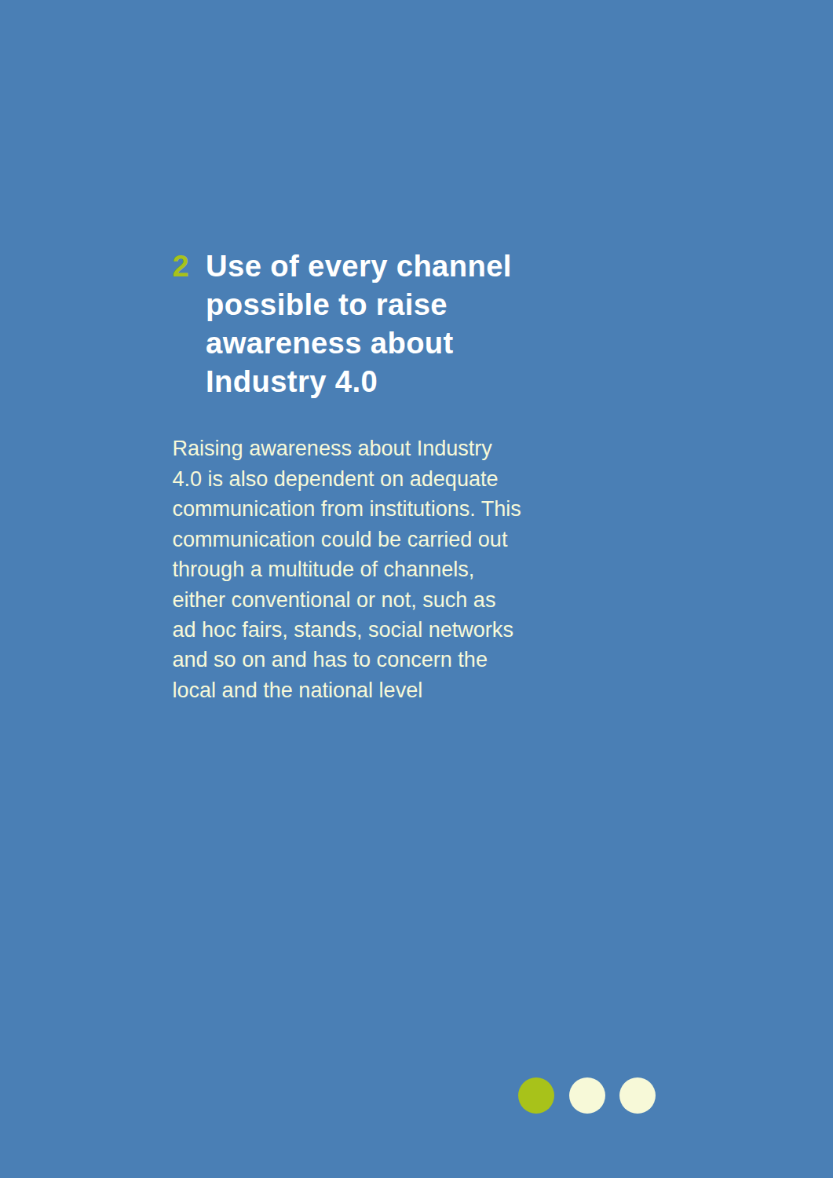2 Use of every channel possible to raise awareness about Industry 4.0
Raising awareness about Industry 4.0 is also dependent on adequate communication from institutions. This communication could be carried out through a multitude of channels, either conventional or not, such as ad hoc fairs, stands, social networks and so on and has to concern the local and the national level